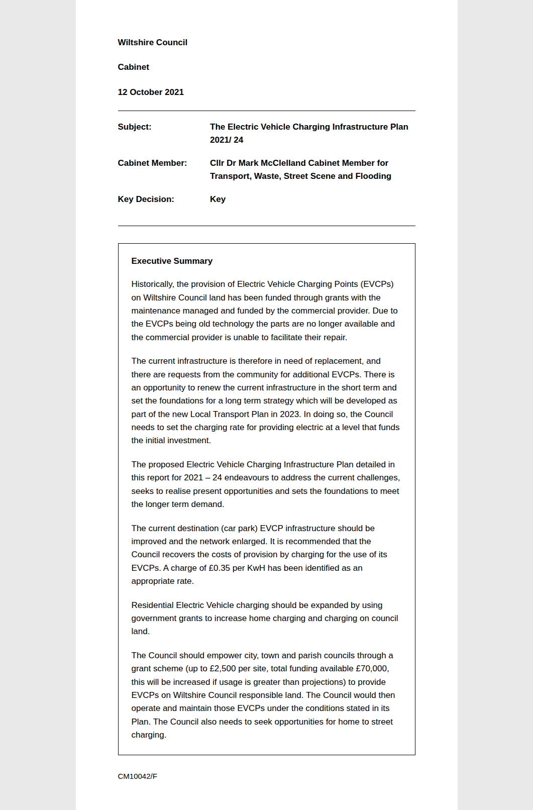Wiltshire Council
Cabinet
12 October 2021
| Subject: | The Electric Vehicle Charging Infrastructure Plan 2021/ 24 |
| Cabinet Member: | Cllr Dr Mark McClelland Cabinet Member for Transport, Waste, Street Scene and Flooding |
| Key Decision: | Key |
Executive Summary
Historically, the provision of Electric Vehicle Charging Points (EVCPs) on Wiltshire Council land has been funded through grants with the maintenance managed and funded by the commercial provider. Due to the EVCPs being old technology the parts are no longer available and the commercial provider is unable to facilitate their repair.
The current infrastructure is therefore in need of replacement, and there are requests from the community for additional EVCPs. There is an opportunity to renew the current infrastructure in the short term and set the foundations for a long term strategy which will be developed as part of the new Local Transport Plan in 2023. In doing so, the Council needs to set the charging rate for providing electric at a level that funds the initial investment.
The proposed Electric Vehicle Charging Infrastructure Plan detailed in this report for 2021 – 24 endeavours to address the current challenges, seeks to realise present opportunities and sets the foundations to meet the longer term demand.
The current destination (car park) EVCP infrastructure should be improved and the network enlarged. It is recommended that the Council recovers the costs of provision by charging for the use of its EVCPs. A charge of £0.35 per KwH has been identified as an appropriate rate.
Residential Electric Vehicle charging should be expanded by using government grants to increase home charging and charging on council land.
The Council should empower city, town and parish councils through a grant scheme (up to £2,500 per site, total funding available £70,000, this will be increased if usage is greater than projections) to provide EVCPs on Wiltshire Council responsible land. The Council would then operate and maintain those EVCPs under the conditions stated in its Plan. The Council also needs to seek opportunities for home to street charging.
CM10042/F